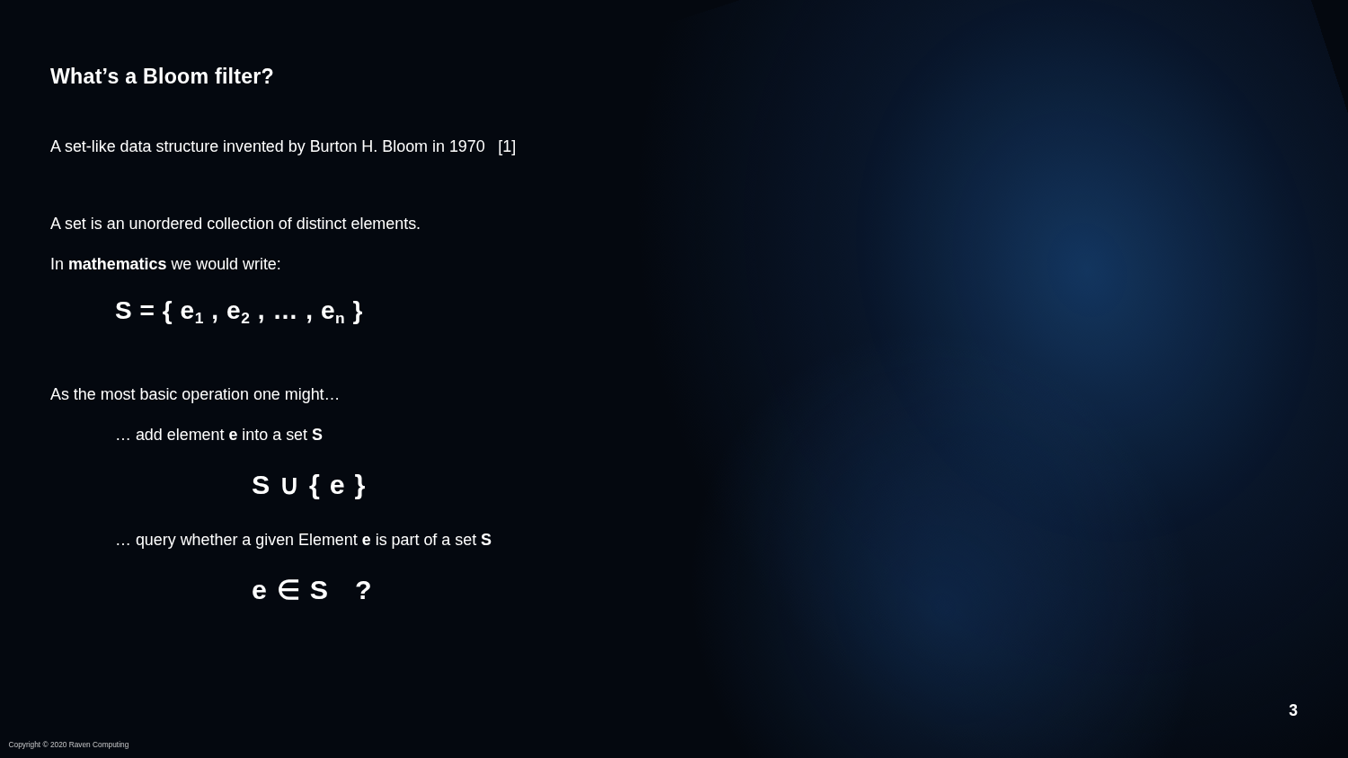What’s a Bloom filter?
A set-like data structure invented by Burton H. Bloom in 1970 [1]
A set is an unordered collection of distinct elements.
In mathematics we would write:
S = { e1 , e2 , … , en }
As the most basic operation one might…
… add element e into a set S
S ∪ { e }
… query whether a given Element e is part of a set S
e ∈ S ?
3
Copyright © 2020 Raven Computing